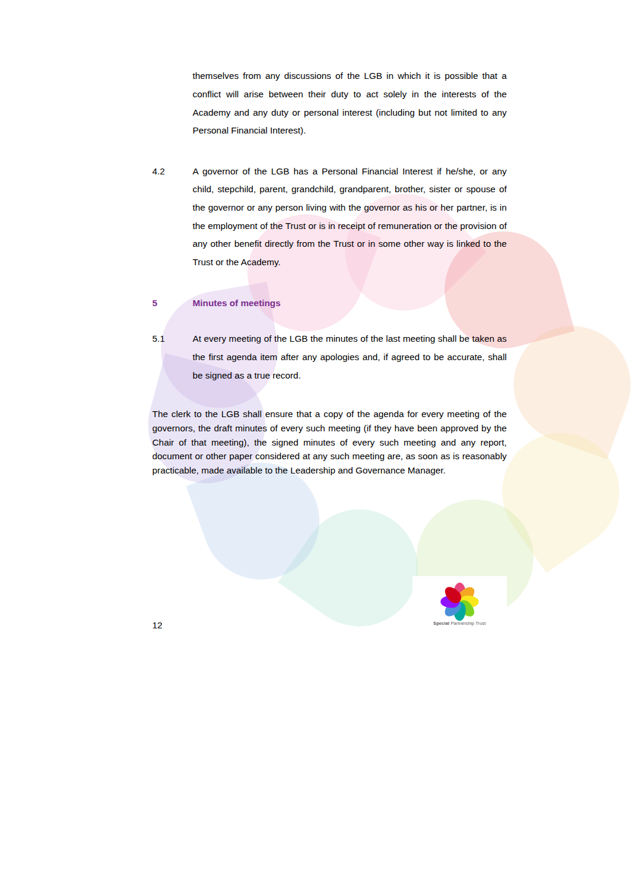themselves from any discussions of the LGB in which it is possible that a conflict will arise between their duty to act solely in the interests of the Academy and any duty or personal interest (including but not limited to any Personal Financial Interest).
4.2
A governor of the LGB has a Personal Financial Interest if he/she, or any child, stepchild, parent, grandchild, grandparent, brother, sister or spouse of the governor or any person living with the governor as his or her partner, is in the employment of the Trust or is in receipt of remuneration or the provision of any other benefit directly from the Trust or in some other way is linked to the Trust or the Academy.
5
Minutes of meetings
5.1
At every meeting of the LGB the minutes of the last meeting shall be taken as the first agenda item after any apologies and, if agreed to be accurate, shall be signed as a true record.
The clerk to the LGB shall ensure that a copy of the agenda for every meeting of the governors, the draft minutes of every such meeting (if they have been approved by the Chair of that meeting), the signed minutes of every such meeting and any report, document or other paper considered at any such meeting are, as soon as is reasonably practicable, made available to the Leadership and Governance Manager.
12
Special Partnership Trust